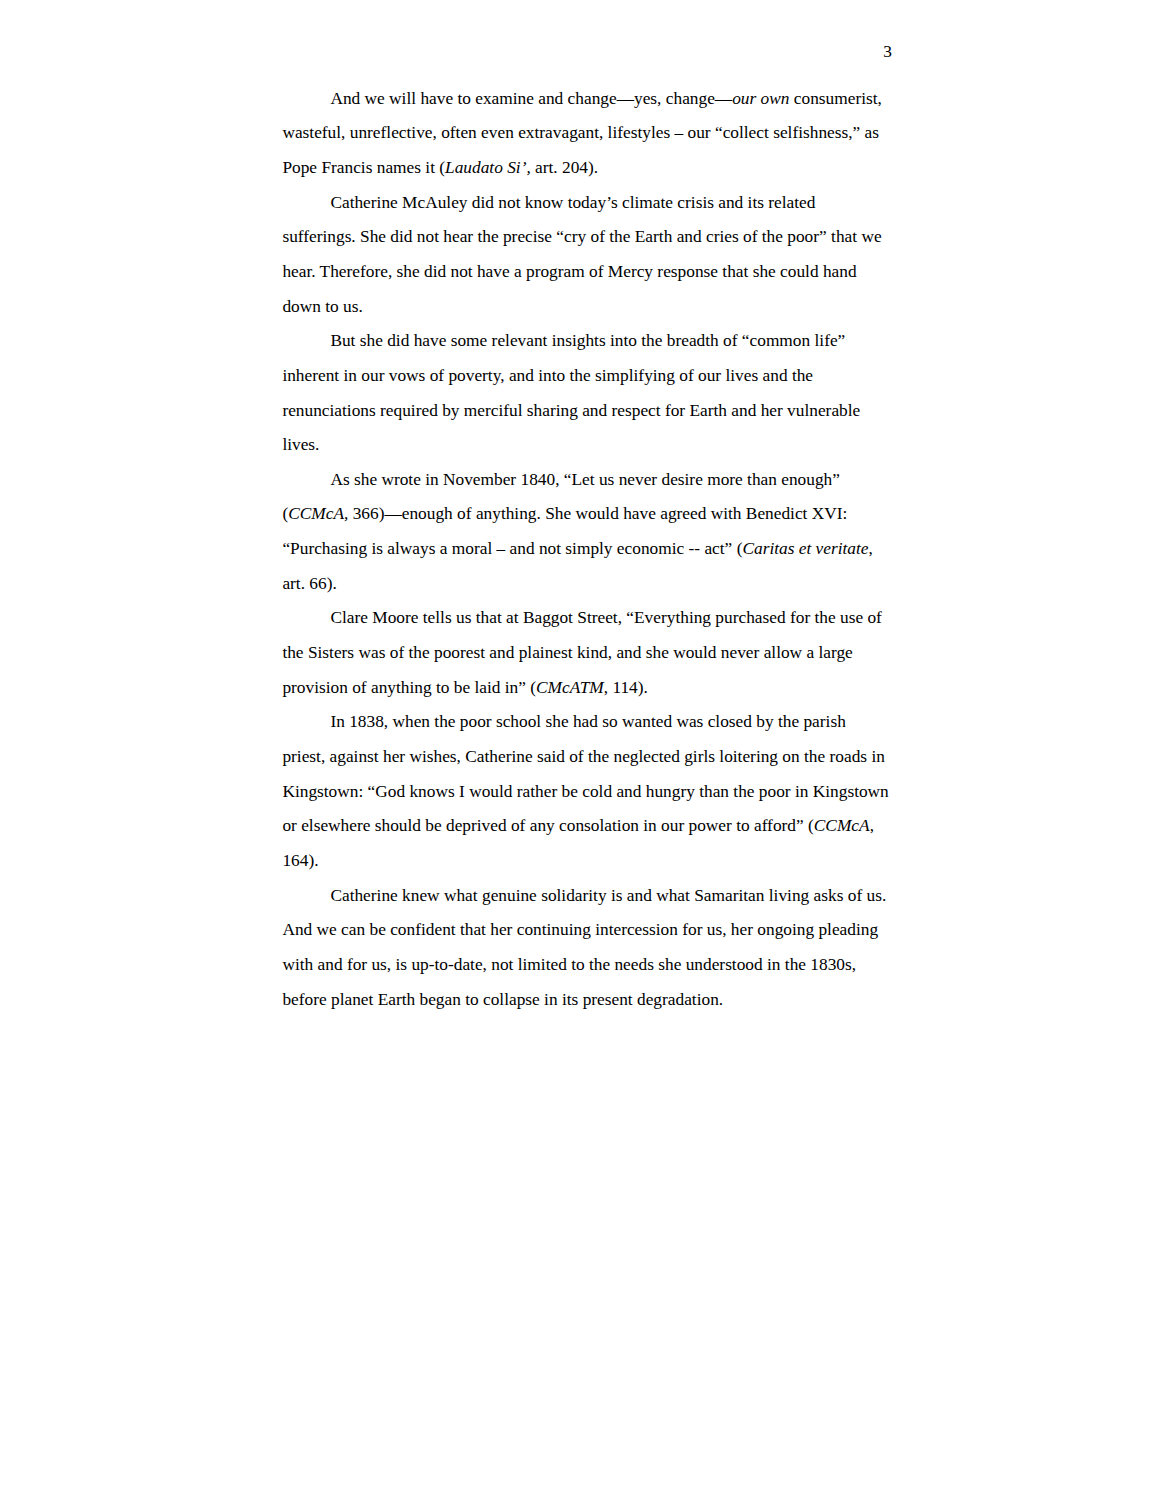3
And we will have to examine and change—yes, change—our own consumerist, wasteful, unreflective, often even extravagant, lifestyles – our “collect selfishness,” as Pope Francis names it (Laudato Si’, art. 204).
Catherine McAuley did not know today’s climate crisis and its related sufferings. She did not hear the precise “cry of the Earth and cries of the poor” that we hear. Therefore, she did not have a program of Mercy response that she could hand down to us.
But she did have some relevant insights into the breadth of “common life” inherent in our vows of poverty, and into the simplifying of our lives and the renunciations required by merciful sharing and respect for Earth and her vulnerable lives.
As she wrote in November 1840, “Let us never desire more than enough” (CCMcA, 366)—enough of anything. She would have agreed with Benedict XVI: “Purchasing is always a moral – and not simply economic -- act” (Caritas et veritate, art. 66).
Clare Moore tells us that at Baggot Street, “Everything purchased for the use of the Sisters was of the poorest and plainest kind, and she would never allow a large provision of anything to be laid in” (CMcATM, 114).
In 1838, when the poor school she had so wanted was closed by the parish priest, against her wishes, Catherine said of the neglected girls loitering on the roads in Kingstown: “God knows I would rather be cold and hungry than the poor in Kingstown or elsewhere should be deprived of any consolation in our power to afford” (CCMcA, 164).
Catherine knew what genuine solidarity is and what Samaritan living asks of us. And we can be confident that her continuing intercession for us, her ongoing pleading with and for us, is up-to-date, not limited to the needs she understood in the 1830s, before planet Earth began to collapse in its present degradation.